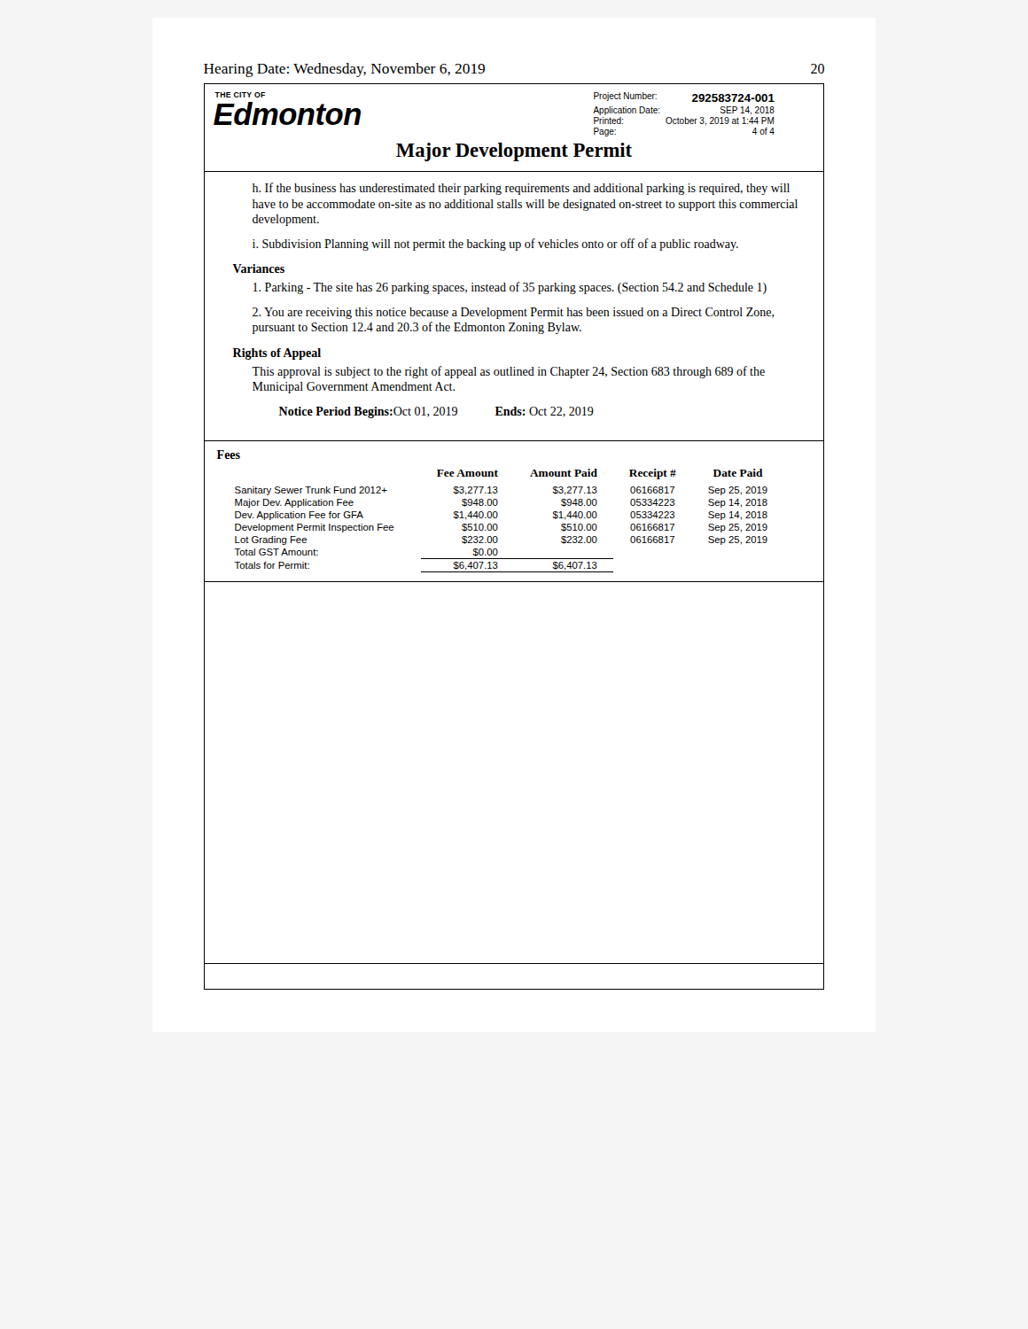Hearing Date: Wednesday, November 6, 2019 20
THE CITY OF
Edmonton
| Project Number: | 292583724-001 |
| Application Date: | SEP 14, 2018 |
| Printed: | October 3, 2019 at 1:44 PM |
| Page: | 4 of 4 |
Major Development Permit
h. If the business has underestimated their parking requirements and additional parking is required, they will have to be accommodate on-site as no additional stalls will be designated on-street to support this commercial development.
i. Subdivision Planning will not permit the backing up of vehicles onto or off of a public roadway.
Variances
1. Parking - The site has 26 parking spaces, instead of 35 parking spaces. (Section 54.2 and Schedule 1)
2. You are receiving this notice because a Development Permit has been issued on a Direct Control Zone, pursuant to Section 12.4 and 20.3 of the Edmonton Zoning Bylaw.
Rights of Appeal
This approval is subject to the right of appeal as outlined in Chapter 24, Section 683 through 689 of the Municipal Government Amendment Act.
Notice Period Begins: Oct 01, 2019 Ends: Oct 22, 2019
Fees
| | Fee Amount | Amount Paid | Receipt # | Date Paid |
| --- | --- | --- | --- | --- |
| Sanitary Sewer Trunk Fund 2012+ | $3,277.13 | $3,277.13 | 06166817 | Sep 25, 2019 |
| Major Dev. Application Fee | $948.00 | $948.00 | 05334223 | Sep 14, 2018 |
| Dev. Application Fee for GFA | $1,440.00 | $1,440.00 | 05334223 | Sep 14, 2018 |
| Development Permit Inspection Fee | $510.00 | $510.00 | 06166817 | Sep 25, 2019 |
| Lot Grading Fee | $232.00 | $232.00 | 06166817 | Sep 25, 2019 |
| Total GST Amount: | $0.00 | | | |
| Totals for Permit: | $6,407.13 | $6,407.13 | | |